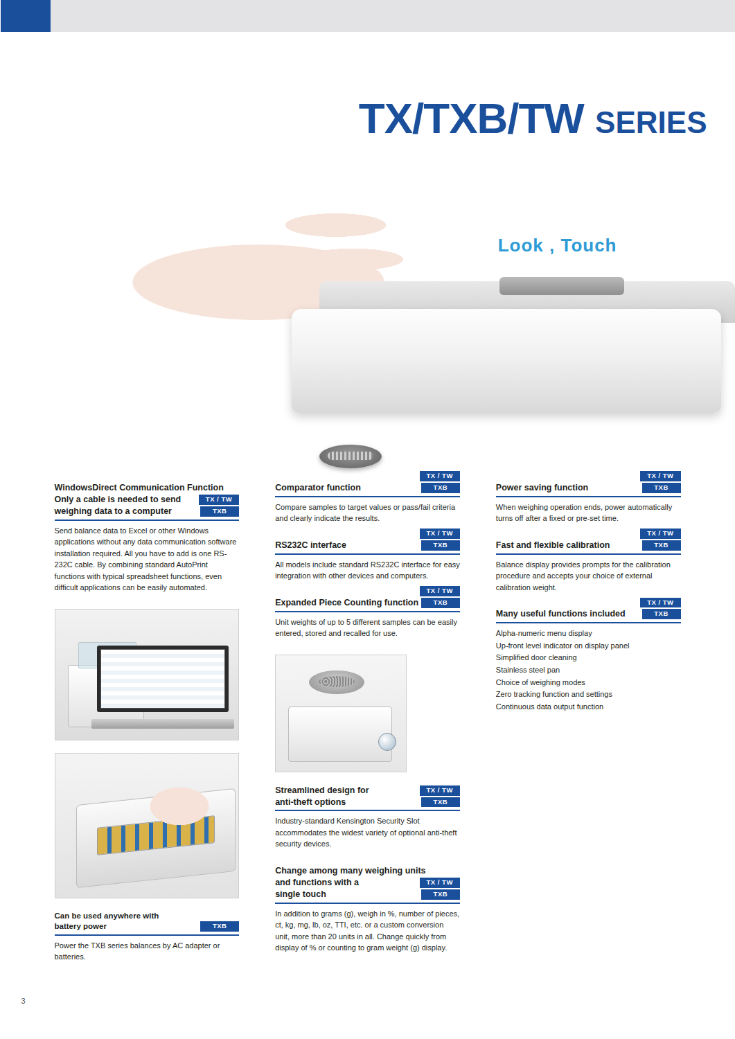TX/TXB/TW SERIES
Look , Touch
WindowsDirect Communication Function
Only a cable is needed to send
weighing data to a computer TX / TW TXB
Send balance data to Excel or other Windows applications without any data communication software installation required. All you have to add is one RS-232C cable. By combining standard AutoPrint functions with typical spreadsheet functions, even difficult applications can be easily automated.
Can be used anywhere with
battery power TXB
Power the TXB series balances by AC adapter or batteries.
Comparator function TX / TW TXB
Compare samples to target values or pass/fail criteria and clearly indicate the results.
RS232C interface TX / TW TXB
All models include standard RS232C interface for easy integration with other devices and computers.
Expanded Piece Counting function TX / TW TXB
Unit weights of up to 5 different samples can be easily entered, stored and recalled for use.
Streamlined design for
anti-theft options TX / TW TXB
Industry-standard Kensington Security Slot accommodates the widest variety of optional anti-theft security devices.
Change among many weighing units
and functions with a
single touch TX / TW TXB
In addition to grams (g), weigh in %, number of pieces, ct, kg, mg, lb, oz, TTI, etc. or a custom conversion unit, more than 20 units in all. Change quickly from display of % or counting to gram weight (g) display.
Power saving function TX / TW TXB
When weighing operation ends, power automatically turns off after a fixed or pre-set time.
Fast and flexible calibration TX / TW TXB
Balance display provides prompts for the calibration procedure and accepts your choice of external calibration weight.
Many useful functions included TX / TW TXB
Alpha-numeric menu display
Up-front level indicator on display panel
Simplified door cleaning
Stainless steel pan
Choice of weighing modes
Zero tracking function and settings
Continuous data output function
3